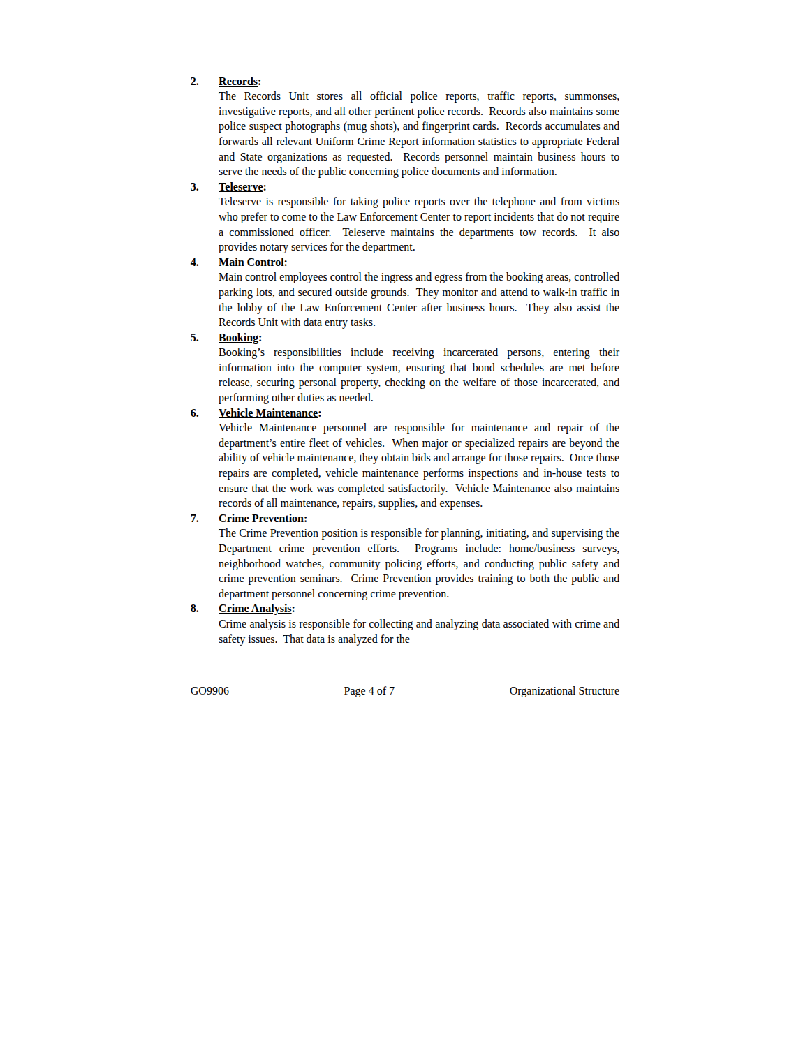2.
Records:
The Records Unit stores all official police reports, traffic reports, summonses, investigative reports, and all other pertinent police records. Records also maintains some police suspect photographs (mug shots), and fingerprint cards. Records accumulates and forwards all relevant Uniform Crime Report information statistics to appropriate Federal and State organizations as requested. Records personnel maintain business hours to serve the needs of the public concerning police documents and information.
3.
Teleserve:
Teleserve is responsible for taking police reports over the telephone and from victims who prefer to come to the Law Enforcement Center to report incidents that do not require a commissioned officer. Teleserve maintains the departments tow records. It also provides notary services for the department.
4.
Main Control:
Main control employees control the ingress and egress from the booking areas, controlled parking lots, and secured outside grounds. They monitor and attend to walk-in traffic in the lobby of the Law Enforcement Center after business hours. They also assist the Records Unit with data entry tasks.
5.
Booking:
Booking’s responsibilities include receiving incarcerated persons, entering their information into the computer system, ensuring that bond schedules are met before release, securing personal property, checking on the welfare of those incarcerated, and performing other duties as needed.
6.
Vehicle Maintenance:
Vehicle Maintenance personnel are responsible for maintenance and repair of the department’s entire fleet of vehicles. When major or specialized repairs are beyond the ability of vehicle maintenance, they obtain bids and arrange for those repairs. Once those repairs are completed, vehicle maintenance performs inspections and in-house tests to ensure that the work was completed satisfactorily. Vehicle Maintenance also maintains records of all maintenance, repairs, supplies, and expenses.
7.
Crime Prevention:
The Crime Prevention position is responsible for planning, initiating, and supervising the Department crime prevention efforts. Programs include: home/business surveys, neighborhood watches, community policing efforts, and conducting public safety and crime prevention seminars. Crime Prevention provides training to both the public and department personnel concerning crime prevention.
8.
Crime Analysis:
Crime analysis is responsible for collecting and analyzing data associated with crime and safety issues. That data is analyzed for the
GO9906
Page 4 of 7
Organizational Structure